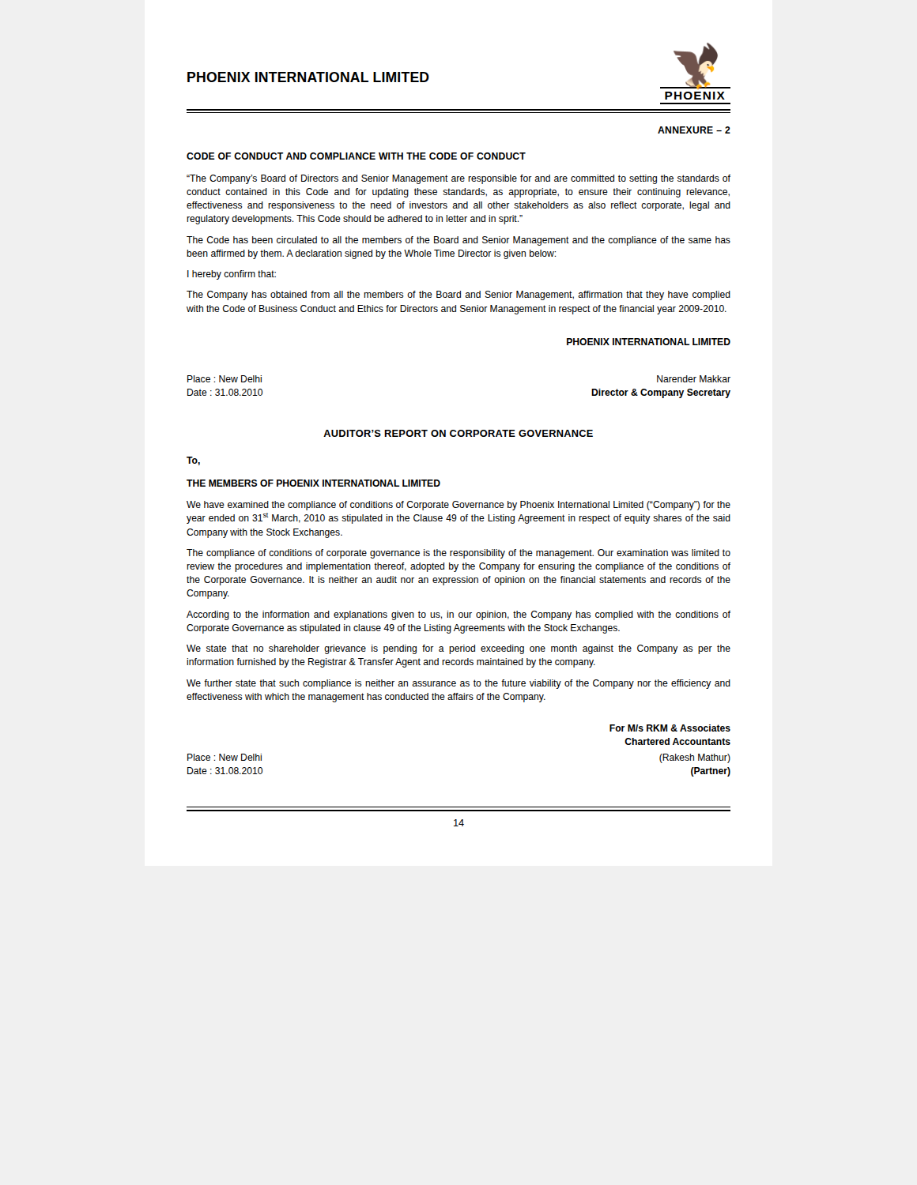PHOENIX INTERNATIONAL LIMITED
🦅 PHOENIX
ANNEXURE – 2
CODE OF CONDUCT AND COMPLIANCE WITH THE CODE OF CONDUCT
“The Company’s Board of Directors and Senior Management are responsible for and are committed to setting the standards of conduct contained in this Code and for updating these standards, as appropriate, to ensure their continuing relevance, effectiveness and responsiveness to the need of investors and all other stakeholders as also reflect corporate, legal and regulatory developments. This Code should be adhered to in letter and in sprit.”
The Code has been circulated to all the members of the Board and Senior Management and the compliance of the same has been affirmed by them. A declaration signed by the Whole Time Director is given below:
I hereby confirm that:
The Company has obtained from all the members of the Board and Senior Management, affirmation that they have complied with the Code of Business Conduct and Ethics for Directors and Senior Management in respect of the financial year 2009-2010.
PHOENIX INTERNATIONAL LIMITED
Place : New Delhi
Date : 31.08.2010
Narender Makkar Director & Company Secretary
AUDITOR’S REPORT ON CORPORATE GOVERNANCE
To,
THE MEMBERS OF PHOENIX INTERNATIONAL LIMITED
We have examined the compliance of conditions of Corporate Governance by Phoenix International Limited (“Company”) for the year ended on 31st March, 2010 as stipulated in the Clause 49 of the Listing Agreement in respect of equity shares of the said Company with the Stock Exchanges.
The compliance of conditions of corporate governance is the responsibility of the management. Our examination was limited to review the procedures and implementation thereof, adopted by the Company for ensuring the compliance of the conditions of the Corporate Governance. It is neither an audit nor an expression of opinion on the financial statements and records of the Company.
According to the information and explanations given to us, in our opinion, the Company has complied with the conditions of Corporate Governance as stipulated in clause 49 of the Listing Agreements with the Stock Exchanges.
We state that no shareholder grievance is pending for a period exceeding one month against the Company as per the information furnished by the Registrar & Transfer Agent and records maintained by the company.
We further state that such compliance is neither an assurance as to the future viability of the Company nor the efficiency and effectiveness with which the management has conducted the affairs of the Company.
For M/s RKM & Associates
Chartered Accountants
Place : New Delhi
Date : 31.08.2010
(Rakesh Mathur) (Partner)
14